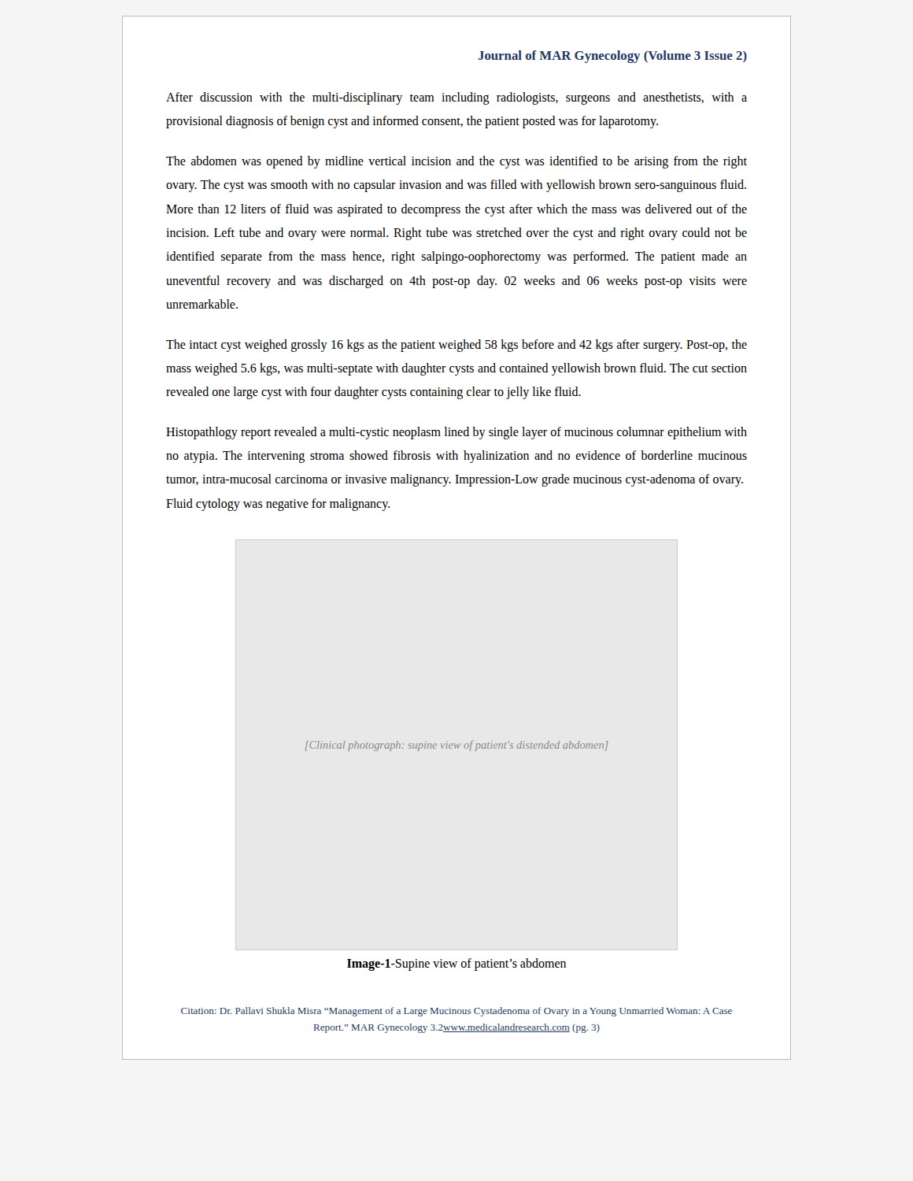Journal of MAR Gynecology (Volume 3 Issue 2)
After discussion with the multi-disciplinary team including radiologists, surgeons and anesthetists, with a provisional diagnosis of benign cyst and informed consent, the patient posted was for laparotomy.
The abdomen was opened by midline vertical incision and the cyst was identified to be arising from the right ovary. The cyst was smooth with no capsular invasion and was filled with yellowish brown sero-sanguinous fluid. More than 12 liters of fluid was aspirated to decompress the cyst after which the mass was delivered out of the incision. Left tube and ovary were normal. Right tube was stretched over the cyst and right ovary could not be identified separate from the mass hence, right salpingo-oophorectomy was performed. The patient made an uneventful recovery and was discharged on 4th post-op day. 02 weeks and 06 weeks post-op visits were unremarkable.
The intact cyst weighed grossly 16 kgs as the patient weighed 58 kgs before and 42 kgs after surgery. Post-op, the mass weighed 5.6 kgs, was multi-septate with daughter cysts and contained yellowish brown fluid. The cut section revealed one large cyst with four daughter cysts containing clear to jelly like fluid.
Histopathlogy report revealed a multi-cystic neoplasm lined by single layer of mucinous columnar epithelium with no atypia. The intervening stroma showed fibrosis with hyalinization and no evidence of borderline mucinous tumor, intra-mucosal carcinoma or invasive malignancy. Impression-Low grade mucinous cyst-adenoma of ovary. Fluid cytology was negative for malignancy.
[Clinical photograph: supine view of patient's distended abdomen]
Image-1-Supine view of patient’s abdomen
Citation: Dr. Pallavi Shukla Misra “Management of a Large Mucinous Cystadenoma of Ovary in a Young Unmarried Woman: A Case Report.” MAR Gynecology 3.2www.medicalandresearch.com (pg. 3)